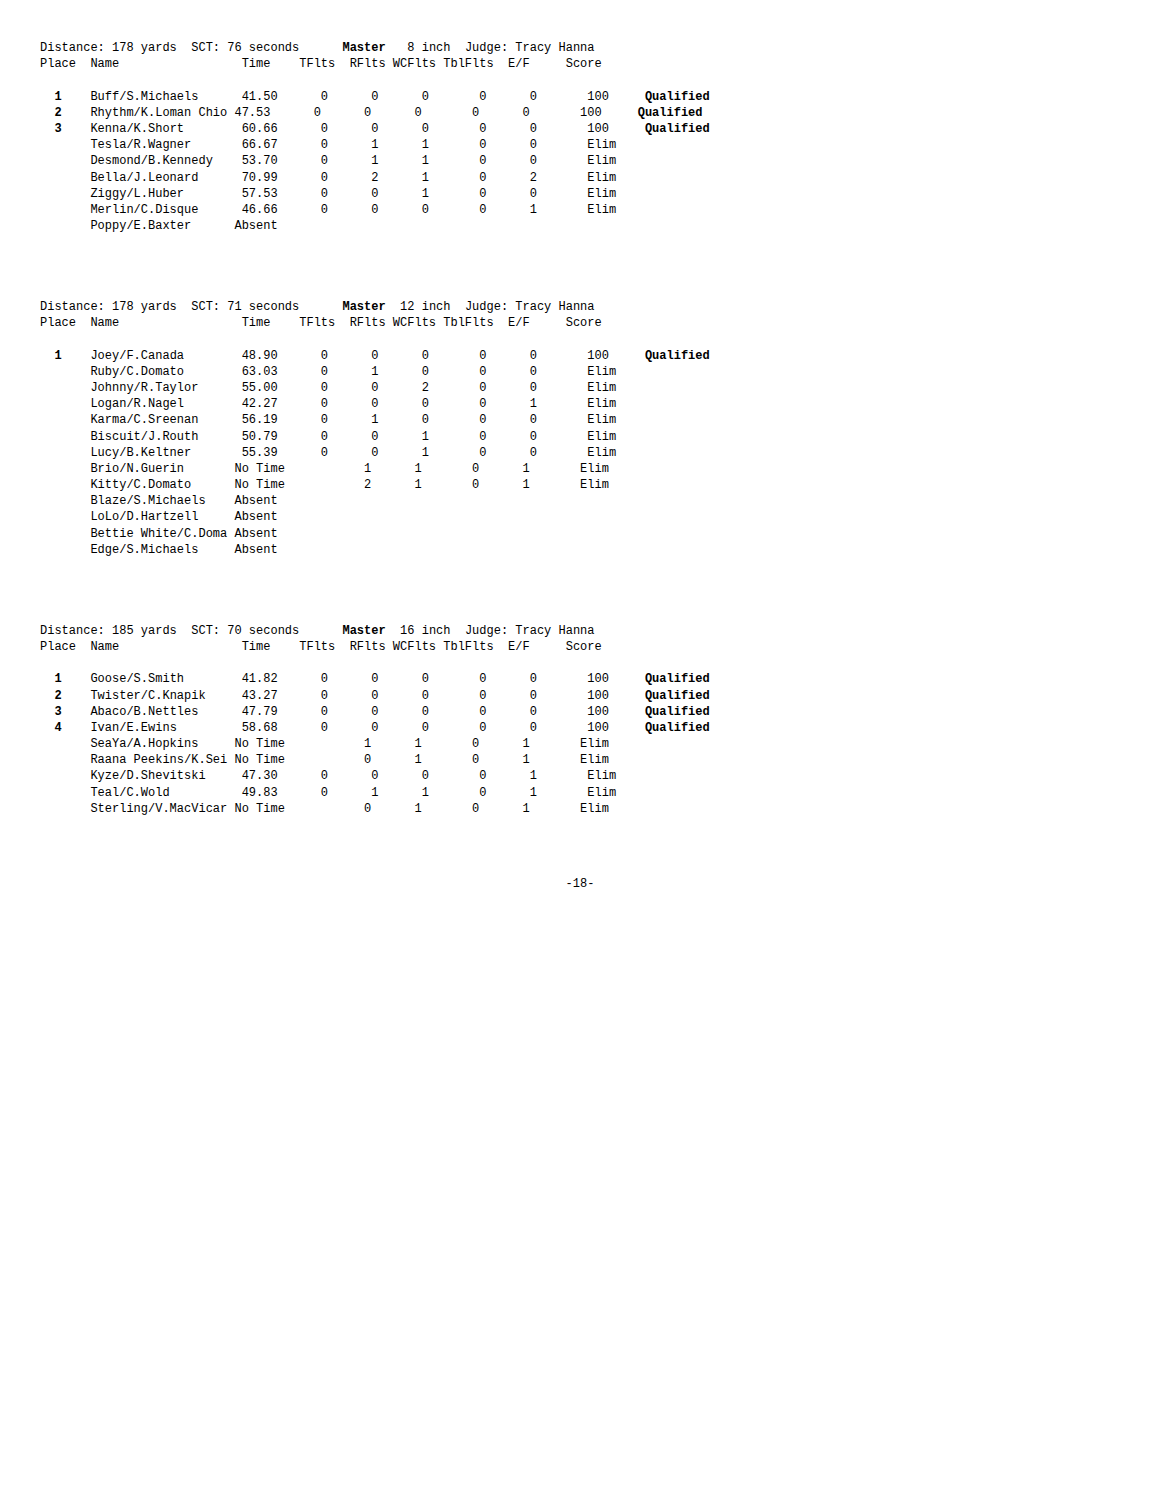Distance: 178 yards  SCT: 76 seconds      Master   8 inch  Judge: Tracy Hanna
Place  Name                 Time    TFlts  RFlts WCFlts TblFlts  E/F     Score

  1    Buff/S.Michaels      41.50      0      0      0       0      0       100     Qualified
  2    Rhythm/K.Loman Chio 47.53      0      0      0       0      0       100     Qualified
  3    Kenna/K.Short        60.66      0      0      0       0      0       100     Qualified
       Tesla/R.Wagner       66.67      0      1      1       0      0       Elim
       Desmond/B.Kennedy    53.70      0      1      1       0      0       Elim
       Bella/J.Leonard      70.99      0      2      1       0      2       Elim
       Ziggy/L.Huber        57.53      0      0      1       0      0       Elim
       Merlin/C.Disque      46.66      0      0      0       0      1       Elim
       Poppy/E.Baxter      Absent




Distance: 178 yards  SCT: 71 seconds      Master  12 inch  Judge: Tracy Hanna
Place  Name                 Time    TFlts  RFlts WCFlts TblFlts  E/F     Score

  1    Joey/F.Canada        48.90      0      0      0       0      0       100     Qualified
       Ruby/C.Domato        63.03      0      1      0       0      0       Elim
       Johnny/R.Taylor      55.00      0      0      2       0      0       Elim
       Logan/R.Nagel        42.27      0      0      0       0      1       Elim
       Karma/C.Sreenan      56.19      0      1      0       0      0       Elim
       Biscuit/J.Routh      50.79      0      0      1       0      0       Elim
       Lucy/B.Keltner       55.39      0      0      1       0      0       Elim
       Brio/N.Guerin       No Time           1      1       0      1       Elim
       Kitty/C.Domato      No Time           2      1       0      1       Elim
       Blaze/S.Michaels    Absent
       LoLo/D.Hartzell     Absent
       Bettie White/C.Doma Absent
       Edge/S.Michaels     Absent




Distance: 185 yards  SCT: 70 seconds      Master  16 inch  Judge: Tracy Hanna
Place  Name                 Time    TFlts  RFlts WCFlts TblFlts  E/F     Score

  1    Goose/S.Smith        41.82      0      0      0       0      0       100     Qualified
  2    Twister/C.Knapik     43.27      0      0      0       0      0       100     Qualified
  3    Abaco/B.Nettles      47.79      0      0      0       0      0       100     Qualified
  4    Ivan/E.Ewins         58.68      0      0      0       0      0       100     Qualified
       SeaYa/A.Hopkins     No Time           1      1       0      1       Elim
       Raana Peekins/K.Sei No Time           0      1       0      1       Elim
       Kyze/D.Shevitski     47.30      0      0      0       0      1       Elim
       Teal/C.Wold          49.83      0      1      1       0      1       Elim
       Sterling/V.MacVicar No Time           0      1       0      1       Elim
-18-